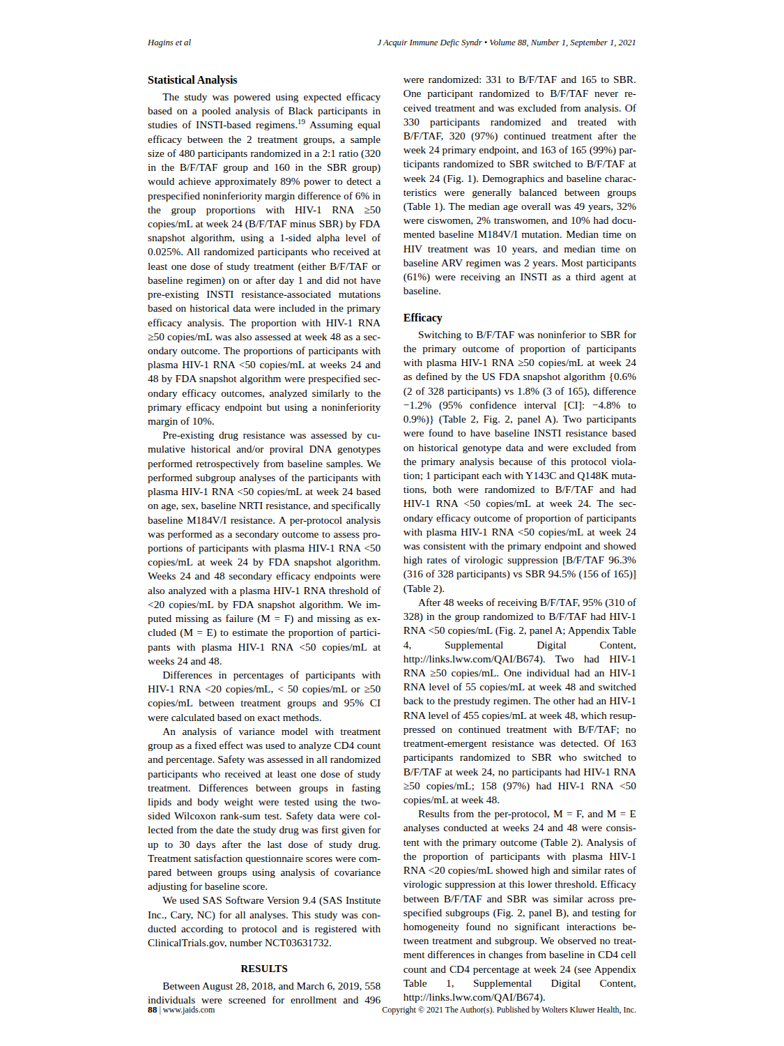Hagins et al
J Acquir Immune Defic Syndr • Volume 88, Number 1, September 1, 2021
Statistical Analysis
The study was powered using expected efficacy based on a pooled analysis of Black participants in studies of INSTI-based regimens.19 Assuming equal efficacy between the 2 treatment groups, a sample size of 480 participants randomized in a 2:1 ratio (320 in the B/F/TAF group and 160 in the SBR group) would achieve approximately 89% power to detect a prespecified noninferiority margin difference of 6% in the group proportions with HIV-1 RNA ≥50 copies/mL at week 24 (B/F/TAF minus SBR) by FDA snapshot algorithm, using a 1-sided alpha level of 0.025%. All randomized participants who received at least one dose of study treatment (either B/F/TAF or baseline regimen) on or after day 1 and did not have pre-existing INSTI resistance-associated mutations based on historical data were included in the primary efficacy analysis. The proportion with HIV-1 RNA ≥50 copies/mL was also assessed at week 48 as a secondary outcome. The proportions of participants with plasma HIV-1 RNA <50 copies/mL at weeks 24 and 48 by FDA snapshot algorithm were prespecified secondary efficacy outcomes, analyzed similarly to the primary efficacy endpoint but using a noninferiority margin of 10%.
Pre-existing drug resistance was assessed by cumulative historical and/or proviral DNA genotypes performed retrospectively from baseline samples. We performed subgroup analyses of the participants with plasma HIV-1 RNA <50 copies/mL at week 24 based on age, sex, baseline NRTI resistance, and specifically baseline M184V/I resistance. A per-protocol analysis was performed as a secondary outcome to assess proportions of participants with plasma HIV-1 RNA <50 copies/mL at week 24 by FDA snapshot algorithm. Weeks 24 and 48 secondary efficacy endpoints were also analyzed with a plasma HIV-1 RNA threshold of <20 copies/mL by FDA snapshot algorithm. We imputed missing as failure (M = F) and missing as excluded (M = E) to estimate the proportion of participants with plasma HIV-1 RNA <50 copies/mL at weeks 24 and 48.
Differences in percentages of participants with HIV-1 RNA <20 copies/mL, < 50 copies/mL or ≥50 copies/mL between treatment groups and 95% CI were calculated based on exact methods.
An analysis of variance model with treatment group as a fixed effect was used to analyze CD4 count and percentage. Safety was assessed in all randomized participants who received at least one dose of study treatment. Differences between groups in fasting lipids and body weight were tested using the two-sided Wilcoxon rank-sum test. Safety data were collected from the date the study drug was first given for up to 30 days after the last dose of study drug. Treatment satisfaction questionnaire scores were compared between groups using analysis of covariance adjusting for baseline score.
We used SAS Software Version 9.4 (SAS Institute Inc., Cary, NC) for all analyses. This study was conducted according to protocol and is registered with ClinicalTrials.gov, number NCT03631732.
RESULTS
Between August 28, 2018, and March 6, 2019, 558 individuals were screened for enrollment and 496 were randomized: 331 to B/F/TAF and 165 to SBR. One participant randomized to B/F/TAF never received treatment and was excluded from analysis. Of 330 participants randomized and treated with B/F/TAF, 320 (97%) continued treatment after the week 24 primary endpoint, and 163 of 165 (99%) participants randomized to SBR switched to B/F/TAF at week 24 (Fig. 1). Demographics and baseline characteristics were generally balanced between groups (Table 1). The median age overall was 49 years, 32% were ciswomen, 2% transwomen, and 10% had documented baseline M184V/I mutation. Median time on HIV treatment was 10 years, and median time on baseline ARV regimen was 2 years. Most participants (61%) were receiving an INSTI as a third agent at baseline.
Efficacy
Switching to B/F/TAF was noninferior to SBR for the primary outcome of proportion of participants with plasma HIV-1 RNA ≥50 copies/mL at week 24 as defined by the US FDA snapshot algorithm {0.6% (2 of 328 participants) vs 1.8% (3 of 165), difference −1.2% (95% confidence interval [CI]: −4.8% to 0.9%)} (Table 2, Fig. 2, panel A). Two participants were found to have baseline INSTI resistance based on historical genotype data and were excluded from the primary analysis because of this protocol violation; 1 participant each with Y143C and Q148K mutations, both were randomized to B/F/TAF and had HIV-1 RNA <50 copies/mL at week 24. The secondary efficacy outcome of proportion of participants with plasma HIV-1 RNA <50 copies/mL at week 24 was consistent with the primary endpoint and showed high rates of virologic suppression [B/F/TAF 96.3% (316 of 328 participants) vs SBR 94.5% (156 of 165)] (Table 2).
After 48 weeks of receiving B/F/TAF, 95% (310 of 328) in the group randomized to B/F/TAF had HIV-1 RNA <50 copies/mL (Fig. 2, panel A; Appendix Table 4, Supplemental Digital Content, http://links.lww.com/QAI/B674). Two had HIV-1 RNA ≥50 copies/mL. One individual had an HIV-1 RNA level of 55 copies/mL at week 48 and switched back to the prestudy regimen. The other had an HIV-1 RNA level of 455 copies/mL at week 48, which resuppressed on continued treatment with B/F/TAF; no treatment-emergent resistance was detected. Of 163 participants randomized to SBR who switched to B/F/TAF at week 24, no participants had HIV-1 RNA ≥50 copies/mL; 158 (97%) had HIV-1 RNA <50 copies/mL at week 48.
Results from the per-protocol, M = F, and M = E analyses conducted at weeks 24 and 48 were consistent with the primary outcome (Table 2). Analysis of the proportion of participants with plasma HIV-1 RNA <20 copies/mL showed high and similar rates of virologic suppression at this lower threshold. Efficacy between B/F/TAF and SBR was similar across prespecified subgroups (Fig. 2, panel B), and testing for homogeneity found no significant interactions between treatment and subgroup. We observed no treatment differences in changes from baseline in CD4 cell count and CD4 percentage at week 24 (see Appendix Table 1, Supplemental Digital Content, http://links.lww.com/QAI/B674).
88 | www.jaids.com
Copyright © 2021 The Author(s). Published by Wolters Kluwer Health, Inc.